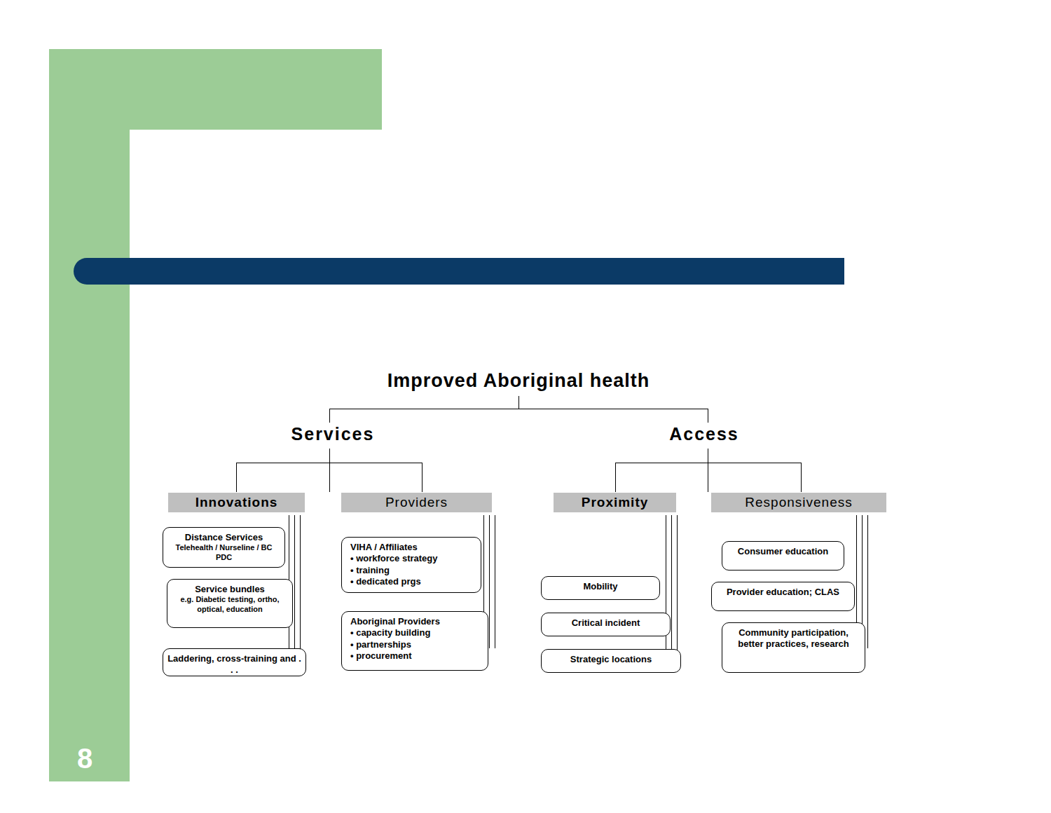8
Improved Aboriginal health
Services
Access
Innovations
Providers
Proximity
Responsiveness
Distance Services Telehealth / Nurseline / BC PDC
Service bundles e.g. Diabetic testing, ortho, optical, education
Laddering, cross-training and . . .
VIHA / Affiliates
• workforce strategy
• training
• dedicated prgs
Aboriginal Providers
• capacity building
• partnerships
• procurement
Mobility
Critical incident
Strategic locations
Consumer education
Provider education; CLAS
Community participation, better practices, research